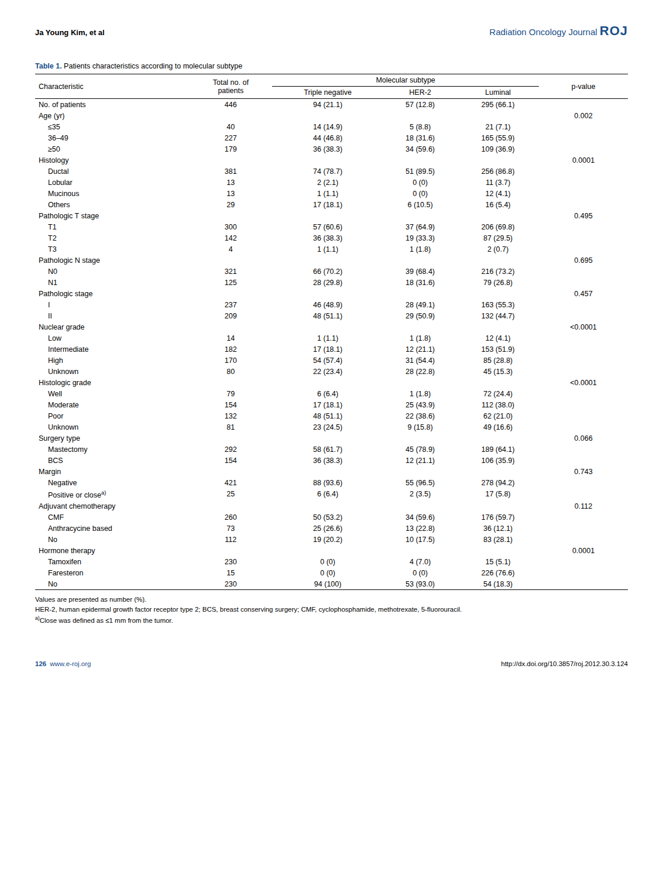Ja Young Kim, et al
Radiation Oncology Journal ROJ
Table 1. Patients characteristics according to molecular subtype
| Characteristic | Total no. of patients | Molecular subtype | p-value |
| --- | --- | --- | --- |
| Triple negative | HER-2 | Luminal |
| No. of patients | 446 | 94 (21.1) | 57 (12.8) | 295 (66.1) | |
| Age (yr) | | | | | 0.002 |
| ≤35 | 40 | 14 (14.9) | 5 (8.8) | 21 (7.1) | |
| 36–49 | 227 | 44 (46.8) | 18 (31.6) | 165 (55.9) | |
| ≥50 | 179 | 36 (38.3) | 34 (59.6) | 109 (36.9) | |
| Histology | | | | | 0.0001 |
| Ductal | 381 | 74 (78.7) | 51 (89.5) | 256 (86.8) | |
| Lobular | 13 | 2 (2.1) | 0 (0) | 11 (3.7) | |
| Mucinous | 13 | 1 (1.1) | 0 (0) | 12 (4.1) | |
| Others | 29 | 17 (18.1) | 6 (10.5) | 16 (5.4) | |
| Pathologic T stage | | | | | 0.495 |
| T1 | 300 | 57 (60.6) | 37 (64.9) | 206 (69.8) | |
| T2 | 142 | 36 (38.3) | 19 (33.3) | 87 (29.5) | |
| T3 | 4 | 1 (1.1) | 1 (1.8) | 2 (0.7) | |
| Pathologic N stage | | | | | 0.695 |
| N0 | 321 | 66 (70.2) | 39 (68.4) | 216 (73.2) | |
| N1 | 125 | 28 (29.8) | 18 (31.6) | 79 (26.8) | |
| Pathologic stage | | | | | 0.457 |
| I | 237 | 46 (48.9) | 28 (49.1) | 163 (55.3) | |
| II | 209 | 48 (51.1) | 29 (50.9) | 132 (44.7) | |
| Nuclear grade | | | | | <0.0001 |
| Low | 14 | 1 (1.1) | 1 (1.8) | 12 (4.1) | |
| Intermediate | 182 | 17 (18.1) | 12 (21.1) | 153 (51.9) | |
| High | 170 | 54 (57.4) | 31 (54.4) | 85 (28.8) | |
| Unknown | 80 | 22 (23.4) | 28 (22.8) | 45 (15.3) | |
| Histologic grade | | | | | <0.0001 |
| Well | 79 | 6 (6.4) | 1 (1.8) | 72 (24.4) | |
| Moderate | 154 | 17 (18.1) | 25 (43.9) | 112 (38.0) | |
| Poor | 132 | 48 (51.1) | 22 (38.6) | 62 (21.0) | |
| Unknown | 81 | 23 (24.5) | 9 (15.8) | 49 (16.6) | |
| Surgery type | | | | | 0.066 |
| Mastectomy | 292 | 58 (61.7) | 45 (78.9) | 189 (64.1) | |
| BCS | 154 | 36 (38.3) | 12 (21.1) | 106 (35.9) | |
| Margin | | | | | 0.743 |
| Negative | 421 | 88 (93.6) | 55 (96.5) | 278 (94.2) | |
| Positive or close a) | 25 | 6 (6.4) | 2 (3.5) | 17 (5.8) | |
| Adjuvant chemotherapy | | | | | 0.112 |
| CMF | 260 | 50 (53.2) | 34 (59.6) | 176 (59.7) | |
| Anthracycine based | 73 | 25 (26.6) | 13 (22.8) | 36 (12.1) | |
| No | 112 | 19 (20.2) | 10 (17.5) | 83 (28.1) | |
| Hormone therapy | | | | | 0.0001 |
| Tamoxifen | 230 | 0 (0) | 4 (7.0) | 15 (5.1) | |
| Faresteron | 15 | 0 (0) | 0 (0) | 226 (76.6) | |
| No | 230 | 94 (100) | 53 (93.0) | 54 (18.3) | |
Values are presented as number (%).
HER-2, human epidermal growth factor receptor type 2; BCS, breast conserving surgery; CMF, cyclophosphamide, methotrexate, 5-fluorouracil.
a)Close was defined as ≤1 mm from the tumor.
126 www.e-roj.org
http://dx.doi.org/10.3857/roj.2012.30.3.124